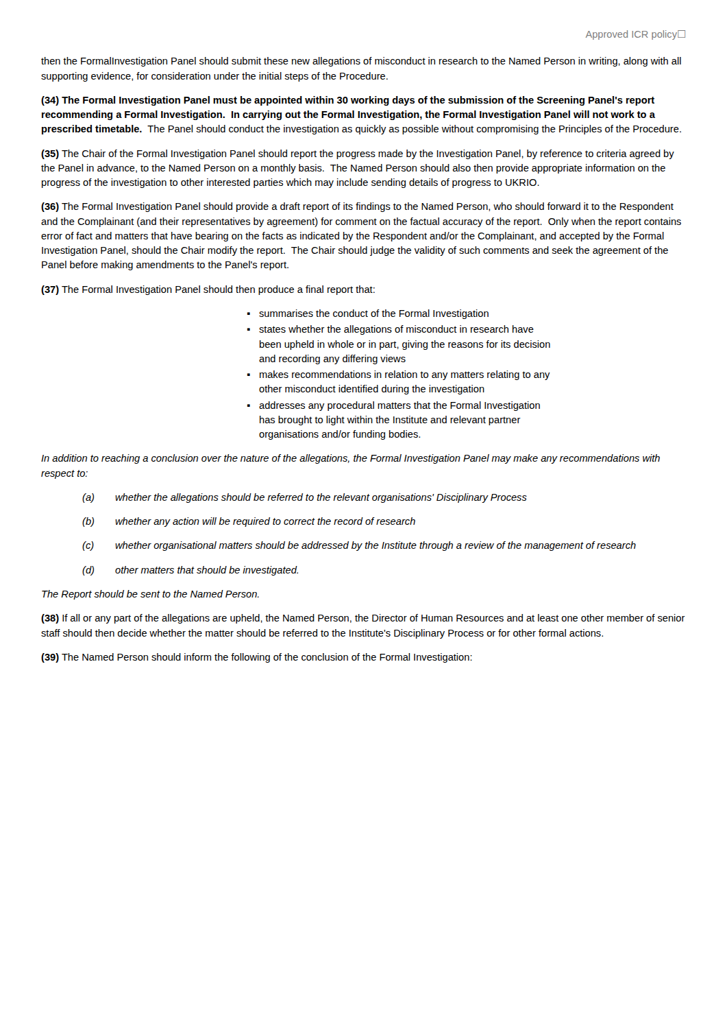Approved ICR policy☐
then the FormalInvestigation Panel should submit these new allegations of misconduct in research to the Named Person in writing, along with all supporting evidence, for consideration under the initial steps of the Procedure.
(34) The Formal Investigation Panel must be appointed within 30 working days of the submission of the Screening Panel's report recommending a Formal Investigation. In carrying out the Formal Investigation, the Formal Investigation Panel will not work to a prescribed timetable. The Panel should conduct the investigation as quickly as possible without compromising the Principles of the Procedure.
(35) The Chair of the Formal Investigation Panel should report the progress made by the Investigation Panel, by reference to criteria agreed by the Panel in advance, to the Named Person on a monthly basis. The Named Person should also then provide appropriate information on the progress of the investigation to other interested parties which may include sending details of progress to UKRIO.
(36) The Formal Investigation Panel should provide a draft report of its findings to the Named Person, who should forward it to the Respondent and the Complainant (and their representatives by agreement) for comment on the factual accuracy of the report. Only when the report contains error of fact and matters that have bearing on the facts as indicated by the Respondent and/or the Complainant, and accepted by the Formal Investigation Panel, should the Chair modify the report. The Chair should judge the validity of such comments and seek the agreement of the Panel before making amendments to the Panel's report.
(37) The Formal Investigation Panel should then produce a final report that:
summarises the conduct of the Formal Investigation
states whether the allegations of misconduct in research have been upheld in whole or in part, giving the reasons for its decision and recording any differing views
makes recommendations in relation to any matters relating to any other misconduct identified during the investigation
addresses any procedural matters that the Formal Investigation has brought to light within the Institute and relevant partner organisations and/or funding bodies.
In addition to reaching a conclusion over the nature of the allegations, the Formal Investigation Panel may make any recommendations with respect to:
(a) whether the allegations should be referred to the relevant organisations' Disciplinary Process
(b) whether any action will be required to correct the record of research
(c) whether organisational matters should be addressed by the Institute through a review of the management of research
(d) other matters that should be investigated.
The Report should be sent to the Named Person.
(38) If all or any part of the allegations are upheld, the Named Person, the Director of Human Resources and at least one other member of senior staff should then decide whether the matter should be referred to the Institute's Disciplinary Process or for other formal actions.
(39) The Named Person should inform the following of the conclusion of the Formal Investigation: